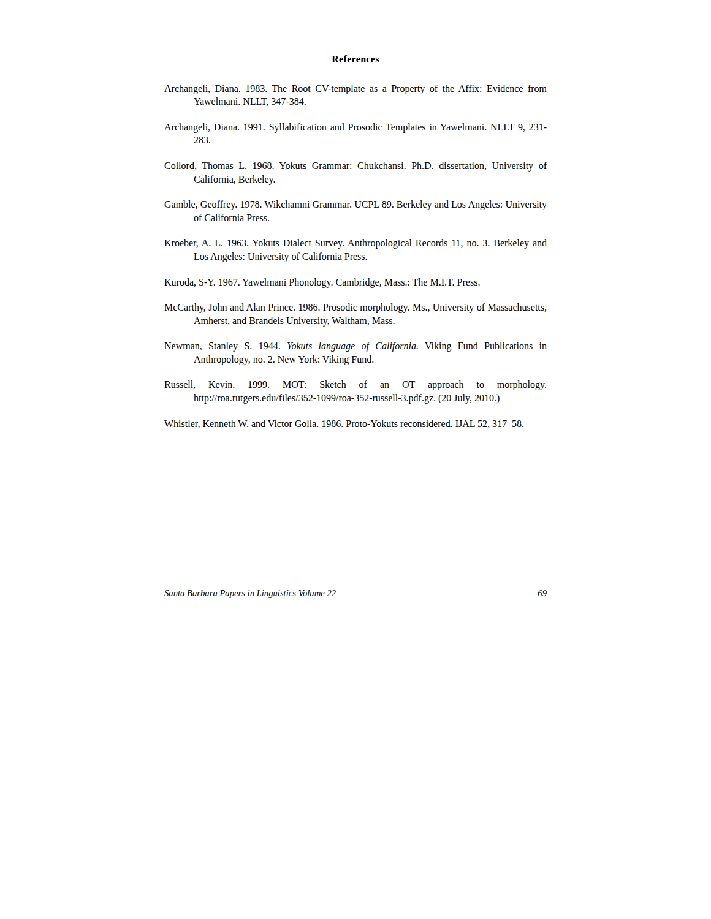References
Archangeli, Diana. 1983. The Root CV-template as a Property of the Affix: Evidence from Yawelmani. NLLT, 347-384.
Archangeli, Diana. 1991. Syllabification and Prosodic Templates in Yawelmani. NLLT 9, 231-283.
Collord, Thomas L. 1968. Yokuts Grammar: Chukchansi. Ph.D. dissertation, University of California, Berkeley.
Gamble, Geoffrey. 1978. Wikchamni Grammar. UCPL 89. Berkeley and Los Angeles: University of California Press.
Kroeber, A. L. 1963. Yokuts Dialect Survey. Anthropological Records 11, no. 3. Berkeley and Los Angeles: University of California Press.
Kuroda, S-Y. 1967. Yawelmani Phonology. Cambridge, Mass.: The M.I.T. Press.
McCarthy, John and Alan Prince. 1986. Prosodic morphology. Ms., University of Massachusetts, Amherst, and Brandeis University, Waltham, Mass.
Newman, Stanley S. 1944. Yokuts language of California. Viking Fund Publications in Anthropology, no. 2. New York: Viking Fund.
Russell, Kevin. 1999. MOT: Sketch of an OT approach to morphology. http://roa.rutgers.edu/files/352-1099/roa-352-russell-3.pdf.gz. (20 July, 2010.)
Whistler, Kenneth W. and Victor Golla. 1986. Proto-Yokuts reconsidered. IJAL 52, 317–58.
Santa Barbara Papers in Linguistics Volume 22 69